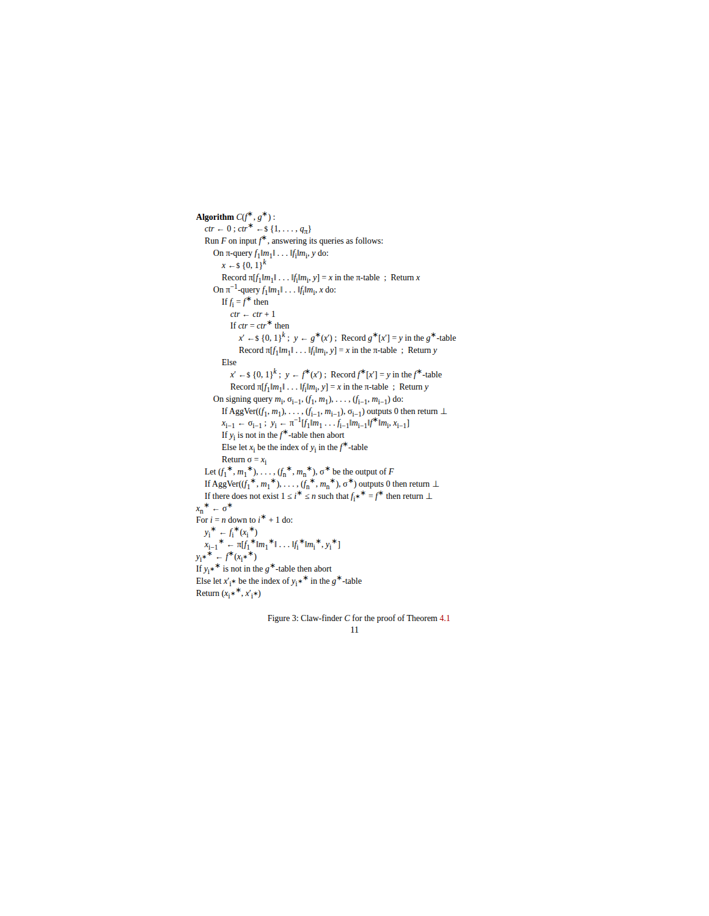Algorithm C(f∗, g∗) : ctr ← 0 ; ctr∗ ←$ {1, . . . , qπ} Run F on input f∗, answering its queries as follows: On π-query f1‖m1‖ . . . ‖fi‖mi, y do: x ←$ {0, 1}k Record π[f1‖m1‖ . . . ‖fi‖mi, y] = x in the π-table ; Return x On π−1-query f1‖m1‖ . . . ‖fi‖mi, x do: If fi = f∗ then ctr ← ctr + 1 If ctr = ctr∗ then x′ ←$ {0, 1}k ; y ← g∗(x′) ; Record g∗[x′] = y in the g∗-table Record π[f1‖m1‖ . . . ‖fi‖mi, y] = x in the π-table ; Return y Else x′ ←$ {0, 1}k ; y ← f∗(x′) ; Record f∗[x′] = y in the f∗-table Record π[f1‖m1‖ . . . ‖fi‖mi, y] = x in the π-table ; Return y On signing query mi, σi−1, (f1, m1), . . . , (fi−1, mi−1) do: If AggVer((f1, m1), . . . , (fi−1, mi−1), σi−1) outputs 0 then return ⊥ xi−1 ← σi−1 ; yi ← π−1[f1‖m1 . . . fi−1‖mi−1‖f∗‖mi, xi−1] If yi is not in the f∗-table then abort Else let xi be the index of yi in the f∗-table Return σ = xi Let (f1∗, m1∗), . . . , (fn∗, mn∗), σ∗ be the output of F If AggVer((f1∗, m1∗), . . . , (fn∗, mn∗), σ∗) outputs 0 then return ⊥ If there does not exist 1 ≤ i∗ ≤ n such that fi∗∗ = f∗ then return ⊥ xn∗ ← σ∗ For i = n down to i∗ + 1 do: yi∗ ← fi∗(xi∗) xi−1∗ ← π[f1∗‖m1∗‖ . . . ‖fi∗‖mi∗, yi∗] yi∗∗ ← f∗(xi∗∗) If yi∗∗ is not in the g∗-table then abort Else let x′i∗ be the index of yi∗∗ in the g∗-table Return (xi∗∗, x′i∗)
Figure 3: Claw-finder C for the proof of Theorem 4.1
11